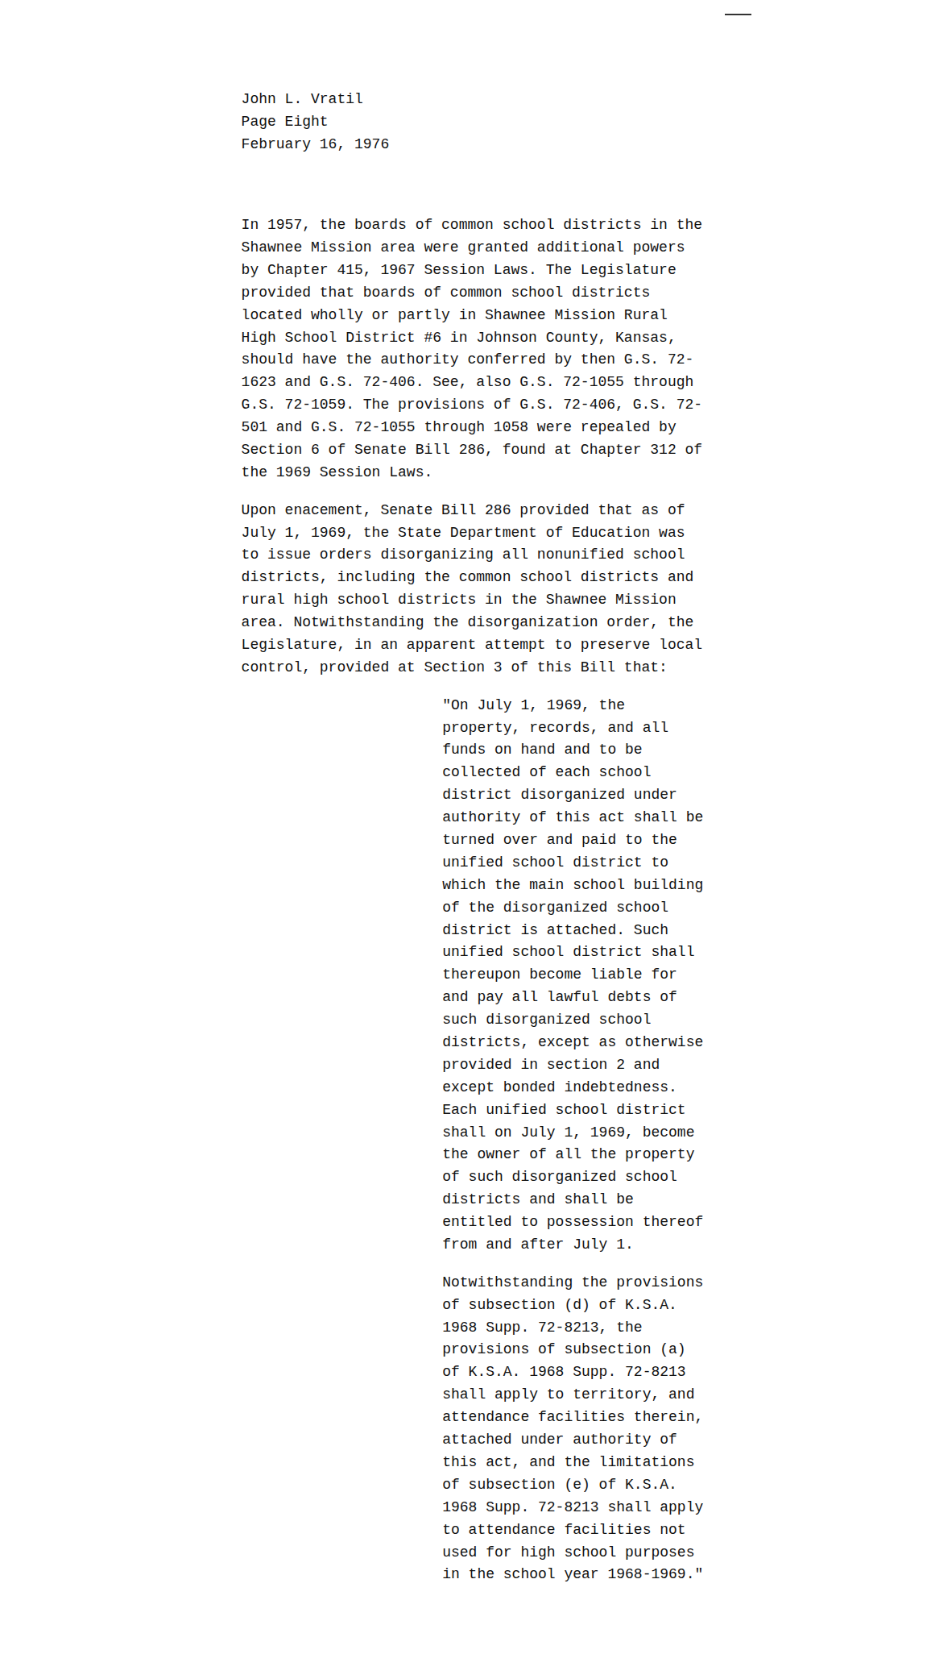John L. Vratil
Page Eight
February 16, 1976
In 1957, the boards of common school districts in the Shawnee Mission area were granted additional powers by Chapter 415, 1967 Session Laws. The Legislature provided that boards of common school districts located wholly or partly in Shawnee Mission Rural High School District #6 in Johnson County, Kansas, should have the authority conferred by then G.S. 72-1623 and G.S. 72-406. See, also G.S. 72-1055 through G.S. 72-1059. The provisions of G.S. 72-406, G.S. 72-501 and G.S. 72-1055 through 1058 were repealed by Section 6 of Senate Bill 286, found at Chapter 312 of the 1969 Session Laws.
Upon enacement, Senate Bill 286 provided that as of July 1, 1969, the State Department of Education was to issue orders disorganizing all nonunified school districts, including the common school districts and rural high school districts in the Shawnee Mission area. Notwithstanding the disorganization order, the Legislature, in an apparent attempt to preserve local control, provided at Section 3 of this Bill that:
"On July 1, 1969, the property, records, and all funds on hand and to be collected of each school district disorganized under authority of this act shall be turned over and paid to the unified school district to which the main school building of the disorganized school district is attached. Such unified school district shall thereupon become liable for and pay all lawful debts of such disorganized school districts, except as otherwise provided in section 2 and except bonded indebtedness. Each unified school district shall on July 1, 1969, become the owner of all the property of such disorganized school districts and shall be entitled to possession thereof from and after July 1.
Notwithstanding the provisions of subsection (d) of K.S.A. 1968 Supp. 72-8213, the provisions of subsection (a) of K.S.A. 1968 Supp. 72-8213 shall apply to territory, and attendance facilities therein, attached under authority of this act, and the limitations of subsection (e) of K.S.A. 1968 Supp. 72-8213 shall apply to attendance facilities not used for high school purposes in the school year 1968-1969."